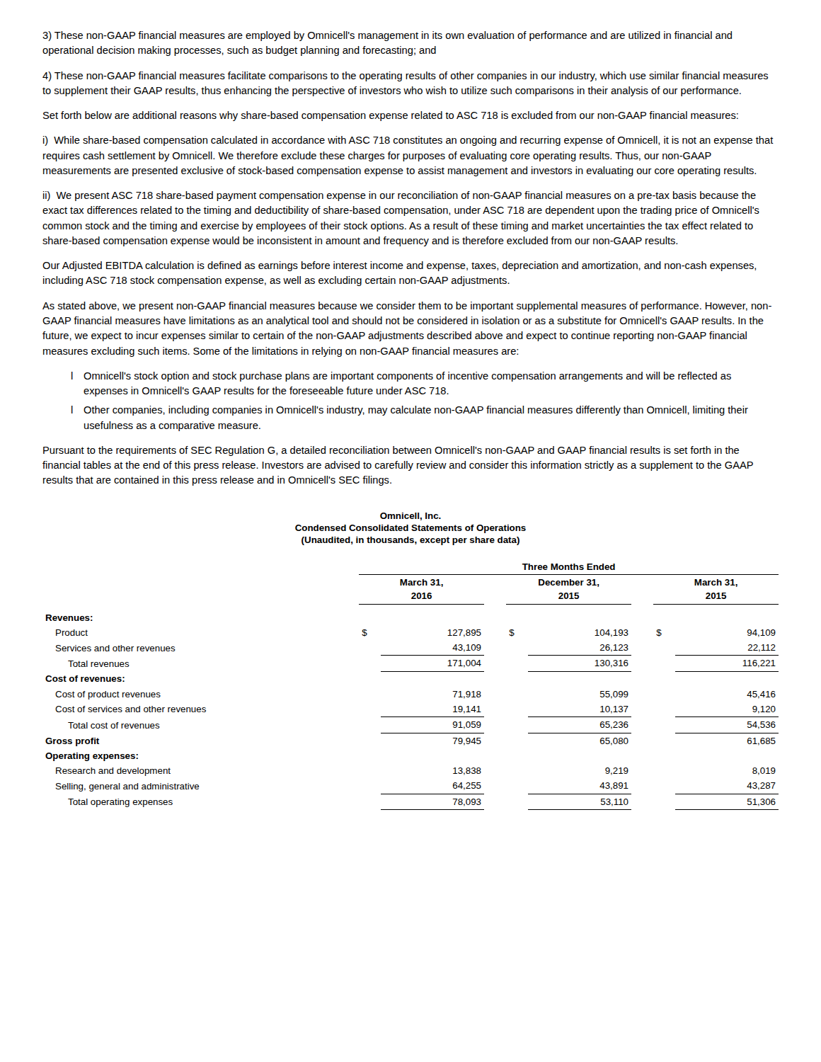3) These non-GAAP financial measures are employed by Omnicell's management in its own evaluation of performance and are utilized in financial and operational decision making processes, such as budget planning and forecasting; and
4) These non-GAAP financial measures facilitate comparisons to the operating results of other companies in our industry, which use similar financial measures to supplement their GAAP results, thus enhancing the perspective of investors who wish to utilize such comparisons in their analysis of our performance.
Set forth below are additional reasons why share-based compensation expense related to ASC 718 is excluded from our non-GAAP financial measures:
i) While share-based compensation calculated in accordance with ASC 718 constitutes an ongoing and recurring expense of Omnicell, it is not an expense that requires cash settlement by Omnicell. We therefore exclude these charges for purposes of evaluating core operating results. Thus, our non-GAAP measurements are presented exclusive of stock-based compensation expense to assist management and investors in evaluating our core operating results.
ii) We present ASC 718 share-based payment compensation expense in our reconciliation of non-GAAP financial measures on a pre-tax basis because the exact tax differences related to the timing and deductibility of share-based compensation, under ASC 718 are dependent upon the trading price of Omnicell's common stock and the timing and exercise by employees of their stock options. As a result of these timing and market uncertainties the tax effect related to share-based compensation expense would be inconsistent in amount and frequency and is therefore excluded from our non-GAAP results.
Our Adjusted EBITDA calculation is defined as earnings before interest income and expense, taxes, depreciation and amortization, and non-cash expenses, including ASC 718 stock compensation expense, as well as excluding certain non-GAAP adjustments.
As stated above, we present non-GAAP financial measures because we consider them to be important supplemental measures of performance. However, non-GAAP financial measures have limitations as an analytical tool and should not be considered in isolation or as a substitute for Omnicell's GAAP results. In the future, we expect to incur expenses similar to certain of the non-GAAP adjustments described above and expect to continue reporting non-GAAP financial measures excluding such items. Some of the limitations in relying on non-GAAP financial measures are:
Omnicell's stock option and stock purchase plans are important components of incentive compensation arrangements and will be reflected as expenses in Omnicell's GAAP results for the foreseeable future under ASC 718.
Other companies, including companies in Omnicell's industry, may calculate non-GAAP financial measures differently than Omnicell, limiting their usefulness as a comparative measure.
Pursuant to the requirements of SEC Regulation G, a detailed reconciliation between Omnicell's non-GAAP and GAAP financial results is set forth in the financial tables at the end of this press release. Investors are advised to carefully review and consider this information strictly as a supplement to the GAAP results that are contained in this press release and in Omnicell's SEC filings.
Omnicell, Inc.
Condensed Consolidated Statements of Operations
(Unaudited, in thousands, except per share data)
| | | Three Months Ended |
| --- | --- | --- |
| | | March 31, 2016 | | December 31, 2015 | | March 31, 2015 |
| Revenues: | | | | | | | | | |
| Product | | $ | 127,895 | | $ | 104,193 | | $ | 94,109 |
| Services and other revenues | | | 43,109 | | | 26,123 | | | 22,112 |
| Total revenues | | | 171,004 | | | 130,316 | | | 116,221 |
| Cost of revenues: | | | | | | | | | |
| Cost of product revenues | | | 71,918 | | | 55,099 | | | 45,416 |
| Cost of services and other revenues | | | 19,141 | | | 10,137 | | | 9,120 |
| Total cost of revenues | | | 91,059 | | | 65,236 | | | 54,536 |
| Gross profit | | | 79,945 | | | 65,080 | | | 61,685 |
| Operating expenses: | | | | | | | | | |
| Research and development | | | 13,838 | | | 9,219 | | | 8,019 |
| Selling, general and administrative | | | 64,255 | | | 43,891 | | | 43,287 |
| Total operating expenses | | | 78,093 | | | 53,110 | | | 51,306 |